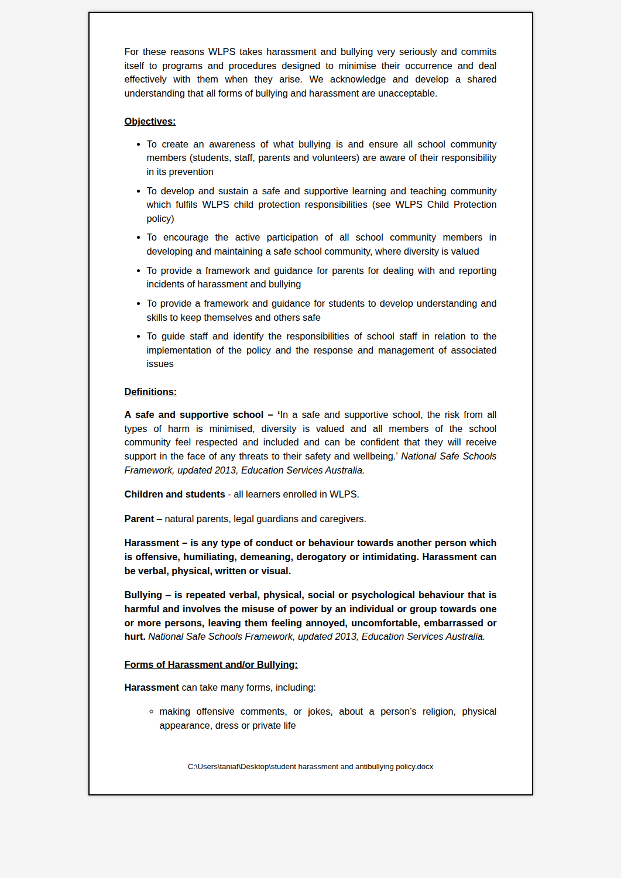For these reasons WLPS takes harassment and bullying very seriously and commits itself to programs and procedures designed to minimise their occurrence and deal effectively with them when they arise. We acknowledge and develop a shared understanding that all forms of bullying and harassment are unacceptable.
Objectives:
To create an awareness of what bullying is and ensure all school community members (students, staff, parents and volunteers) are aware of their responsibility in its prevention
To develop and sustain a safe and supportive learning and teaching community which fulfils WLPS child protection responsibilities (see WLPS Child Protection policy)
To encourage the active participation of all school community members in developing and maintaining a safe school community, where diversity is valued
To provide a framework and guidance for parents for dealing with and reporting incidents of harassment and bullying
To provide a framework and guidance for students to develop understanding and skills to keep themselves and others safe
To guide staff and identify the responsibilities of school staff in relation to the implementation of the policy and the response and management of associated issues
Definitions:
A safe and supportive school – ‘In a safe and supportive school, the risk from all types of harm is minimised, diversity is valued and all members of the school community feel respected and included and can be confident that they will receive support in the face of any threats to their safety and wellbeing.’ National Safe Schools Framework, updated 2013, Education Services Australia.
Children and students - all learners enrolled in WLPS.
Parent – natural parents, legal guardians and caregivers.
Harassment – is any type of conduct or behaviour towards another person which is offensive, humiliating, demeaning, derogatory or intimidating. Harassment can be verbal, physical, written or visual.
Bullying – is repeated verbal, physical, social or psychological behaviour that is harmful and involves the misuse of power by an individual or group towards one or more persons, leaving them feeling annoyed, uncomfortable, embarrassed or hurt. National Safe Schools Framework, updated 2013, Education Services Australia.
Forms of Harassment and/or Bullying:
Harassment can take many forms, including:
making offensive comments, or jokes, about a person’s religion, physical appearance, dress or private life
C:\Users\taniaf\Desktop\student harassment and antibullying policy.docx